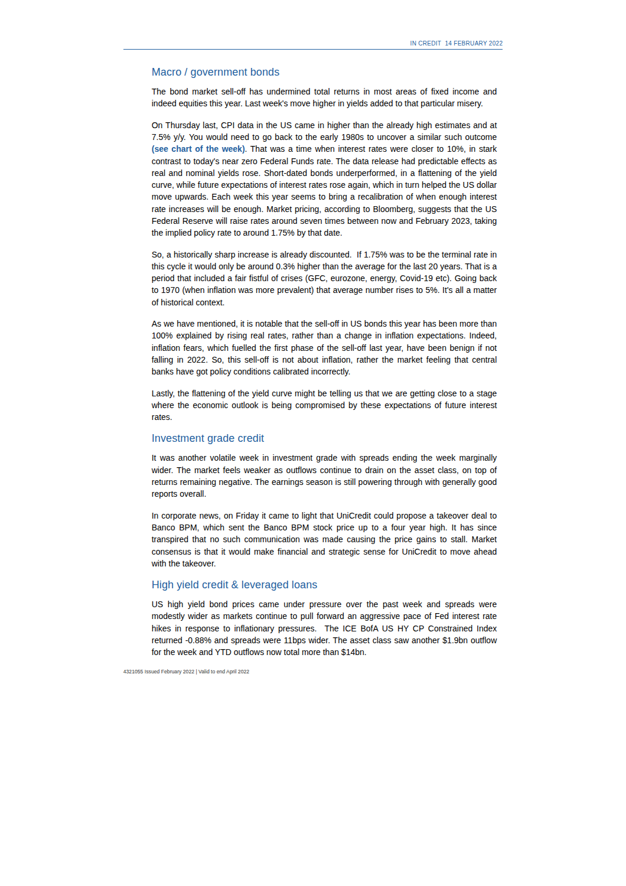IN CREDIT 14 FEBRUARY 2022
Macro / government bonds
The bond market sell-off has undermined total returns in most areas of fixed income and indeed equities this year. Last week's move higher in yields added to that particular misery.
On Thursday last, CPI data in the US came in higher than the already high estimates and at 7.5% y/y. You would need to go back to the early 1980s to uncover a similar such outcome (see chart of the week). That was a time when interest rates were closer to 10%, in stark contrast to today's near zero Federal Funds rate. The data release had predictable effects as real and nominal yields rose. Short-dated bonds underperformed, in a flattening of the yield curve, while future expectations of interest rates rose again, which in turn helped the US dollar move upwards. Each week this year seems to bring a recalibration of when enough interest rate increases will be enough. Market pricing, according to Bloomberg, suggests that the US Federal Reserve will raise rates around seven times between now and February 2023, taking the implied policy rate to around 1.75% by that date.
So, a historically sharp increase is already discounted. If 1.75% was to be the terminal rate in this cycle it would only be around 0.3% higher than the average for the last 20 years. That is a period that included a fair fistful of crises (GFC, eurozone, energy, Covid-19 etc). Going back to 1970 (when inflation was more prevalent) that average number rises to 5%. It's all a matter of historical context.
As we have mentioned, it is notable that the sell-off in US bonds this year has been more than 100% explained by rising real rates, rather than a change in inflation expectations. Indeed, inflation fears, which fuelled the first phase of the sell-off last year, have been benign if not falling in 2022. So, this sell-off is not about inflation, rather the market feeling that central banks have got policy conditions calibrated incorrectly.
Lastly, the flattening of the yield curve might be telling us that we are getting close to a stage where the economic outlook is being compromised by these expectations of future interest rates.
Investment grade credit
It was another volatile week in investment grade with spreads ending the week marginally wider. The market feels weaker as outflows continue to drain on the asset class, on top of returns remaining negative. The earnings season is still powering through with generally good reports overall.
In corporate news, on Friday it came to light that UniCredit could propose a takeover deal to Banco BPM, which sent the Banco BPM stock price up to a four year high. It has since transpired that no such communication was made causing the price gains to stall. Market consensus is that it would make financial and strategic sense for UniCredit to move ahead with the takeover.
High yield credit & leveraged loans
US high yield bond prices came under pressure over the past week and spreads were modestly wider as markets continue to pull forward an aggressive pace of Fed interest rate hikes in response to inflationary pressures. The ICE BofA US HY CP Constrained Index returned -0.88% and spreads were 11bps wider. The asset class saw another $1.9bn outflow for the week and YTD outflows now total more than $14bn.
4321055 Issued February 2022 | Valid to end April 2022